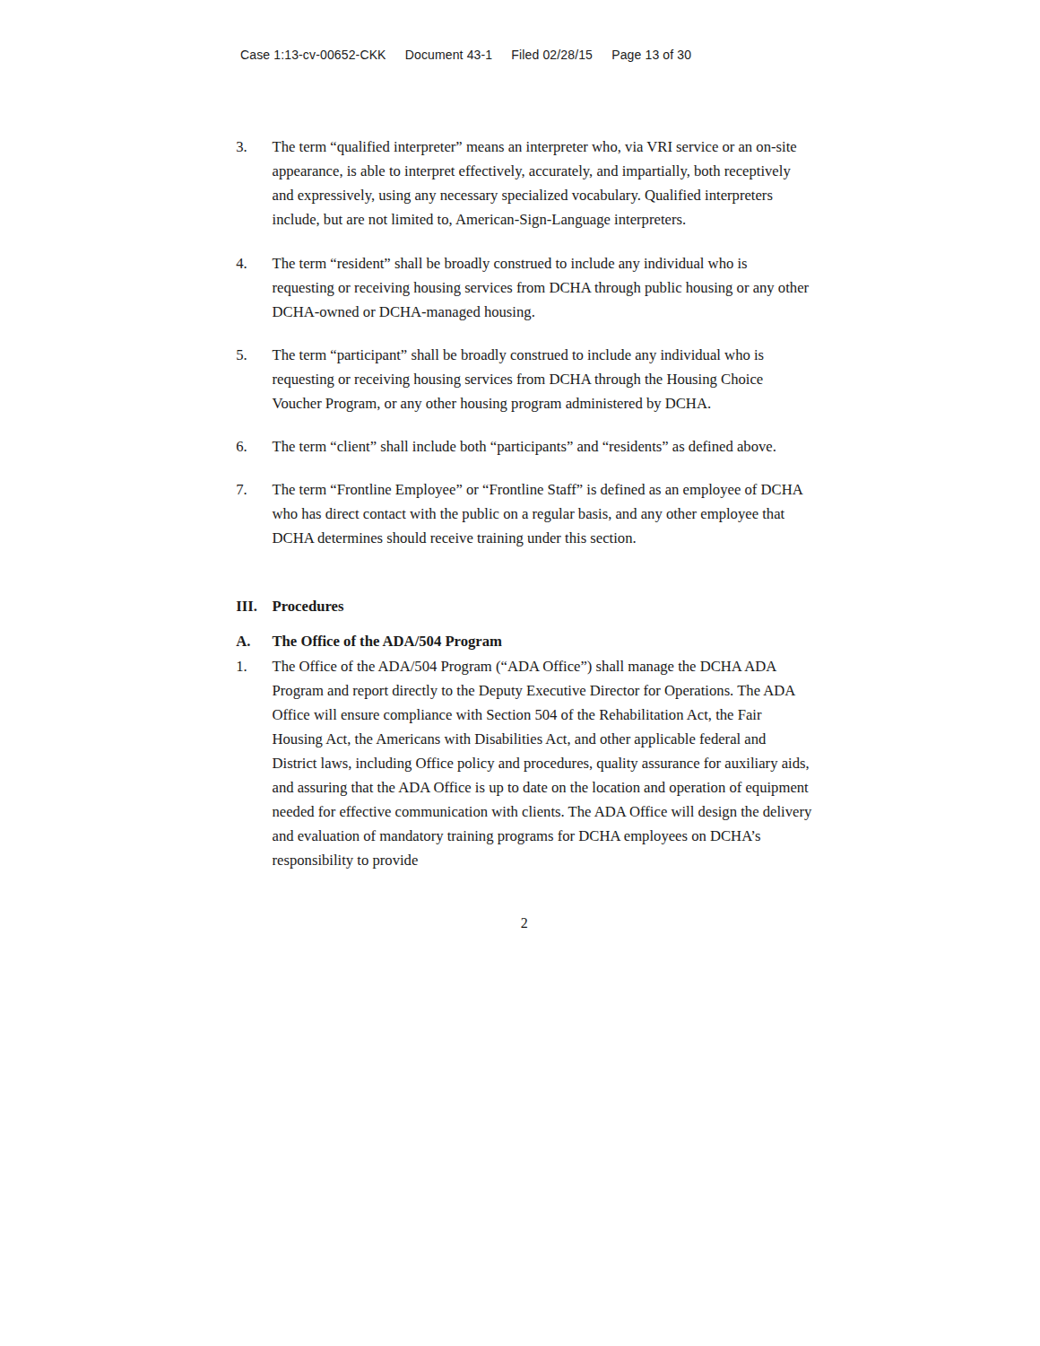Case 1:13-cv-00652-CKK Document 43-1 Filed 02/28/15 Page 13 of 30
3. The term “qualified interpreter” means an interpreter who, via VRI service or an on-site appearance, is able to interpret effectively, accurately, and impartially, both receptively and expressively, using any necessary specialized vocabulary. Qualified interpreters include, but are not limited to, American-Sign-Language interpreters.
4. The term “resident” shall be broadly construed to include any individual who is requesting or receiving housing services from DCHA through public housing or any other DCHA-owned or DCHA-managed housing.
5. The term “participant” shall be broadly construed to include any individual who is requesting or receiving housing services from DCHA through the Housing Choice Voucher Program, or any other housing program administered by DCHA.
6. The term “client” shall include both “participants” and “residents” as defined above.
7. The term “Frontline Employee” or “Frontline Staff” is defined as an employee of DCHA who has direct contact with the public on a regular basis, and any other employee that DCHA determines should receive training under this section.
III. Procedures
A. The Office of the ADA/504 Program
1. The Office of the ADA/504 Program (“ADA Office”) shall manage the DCHA ADA Program and report directly to the Deputy Executive Director for Operations. The ADA Office will ensure compliance with Section 504 of the Rehabilitation Act, the Fair Housing Act, the Americans with Disabilities Act, and other applicable federal and District laws, including Office policy and procedures, quality assurance for auxiliary aids, and assuring that the ADA Office is up to date on the location and operation of equipment needed for effective communication with clients. The ADA Office will design the delivery and evaluation of mandatory training programs for DCHA employees on DCHA’s responsibility to provide
2